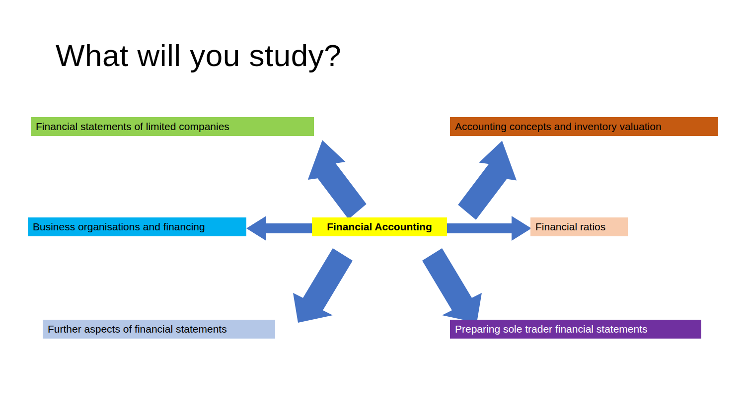What will you study?
Financial statements of limited companies
Accounting concepts and inventory valuation
Business organisations and financing
Financial Accounting
Financial ratios
Further aspects of financial statements
Preparing sole trader financial statements